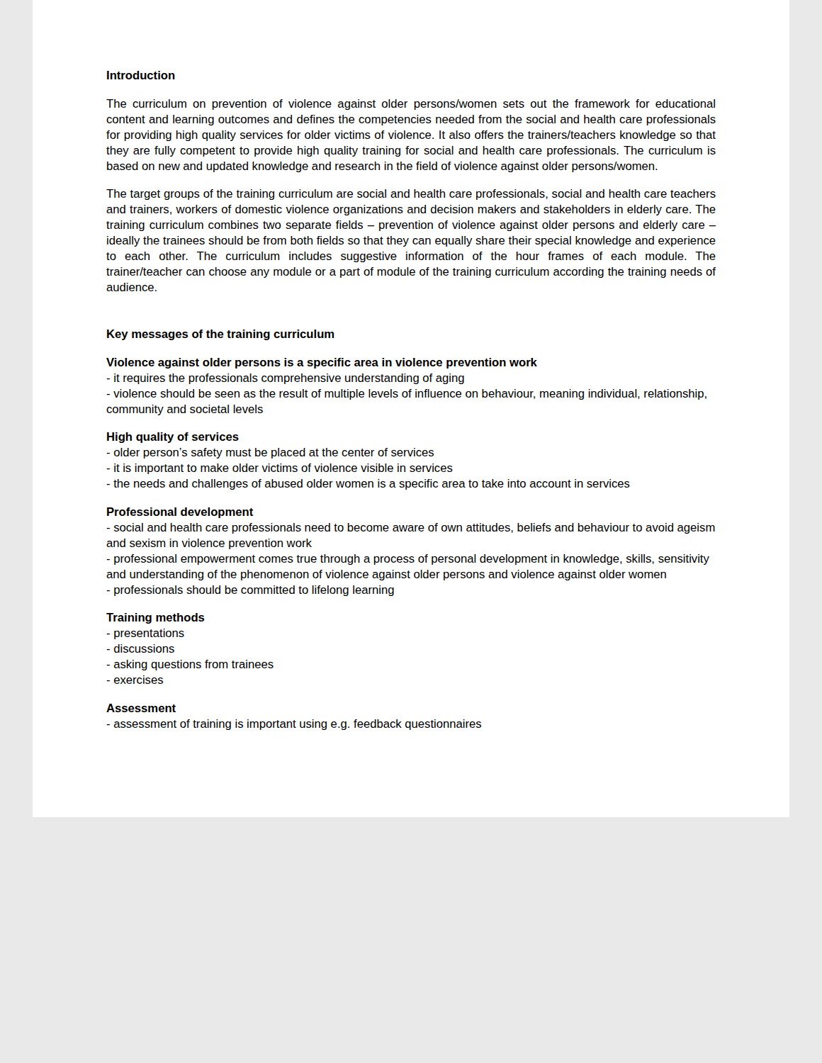Introduction
The curriculum on prevention of violence against older persons/women sets out the framework for educational content and learning outcomes and defines the competencies needed from the social and health care professionals for providing high quality services for older victims of violence. It also offers the trainers/teachers knowledge so that they are fully competent to provide high quality training for social and health care professionals. The curriculum is based on new and updated knowledge and research in the field of violence against older persons/women.
The target groups of the training curriculum are social and health care professionals, social and health care teachers and trainers, workers of domestic violence organizations and decision makers and stakeholders in elderly care. The training curriculum combines two separate fields – prevention of violence against older persons and elderly care – ideally the trainees should be from both fields so that they can equally share their special knowledge and experience to each other. The curriculum includes suggestive information of the hour frames of each module. The trainer/teacher can choose any module or a part of module of the training curriculum according the training needs of audience.
Key messages of the training curriculum
Violence against older persons is a specific area in violence prevention work
it requires the professionals comprehensive understanding of aging
violence should be seen as the result of multiple levels of influence on behaviour, meaning individual, relationship, community and societal levels
High quality of services
older person’s safety must be placed at the center of services
it is important to make older victims of violence visible in services
the needs and challenges of abused older women is a specific area to take into account in services
Professional development
social and health care professionals need to become aware of own attitudes, beliefs and behaviour to avoid ageism and sexism in violence prevention work
professional empowerment comes true through a process of personal development in knowledge, skills, sensitivity and understanding of the phenomenon of violence against older persons and violence against older women
professionals should be committed to lifelong learning
Training methods
presentations
discussions
asking questions from trainees
exercises
Assessment
assessment of training is important using e.g. feedback questionnaires